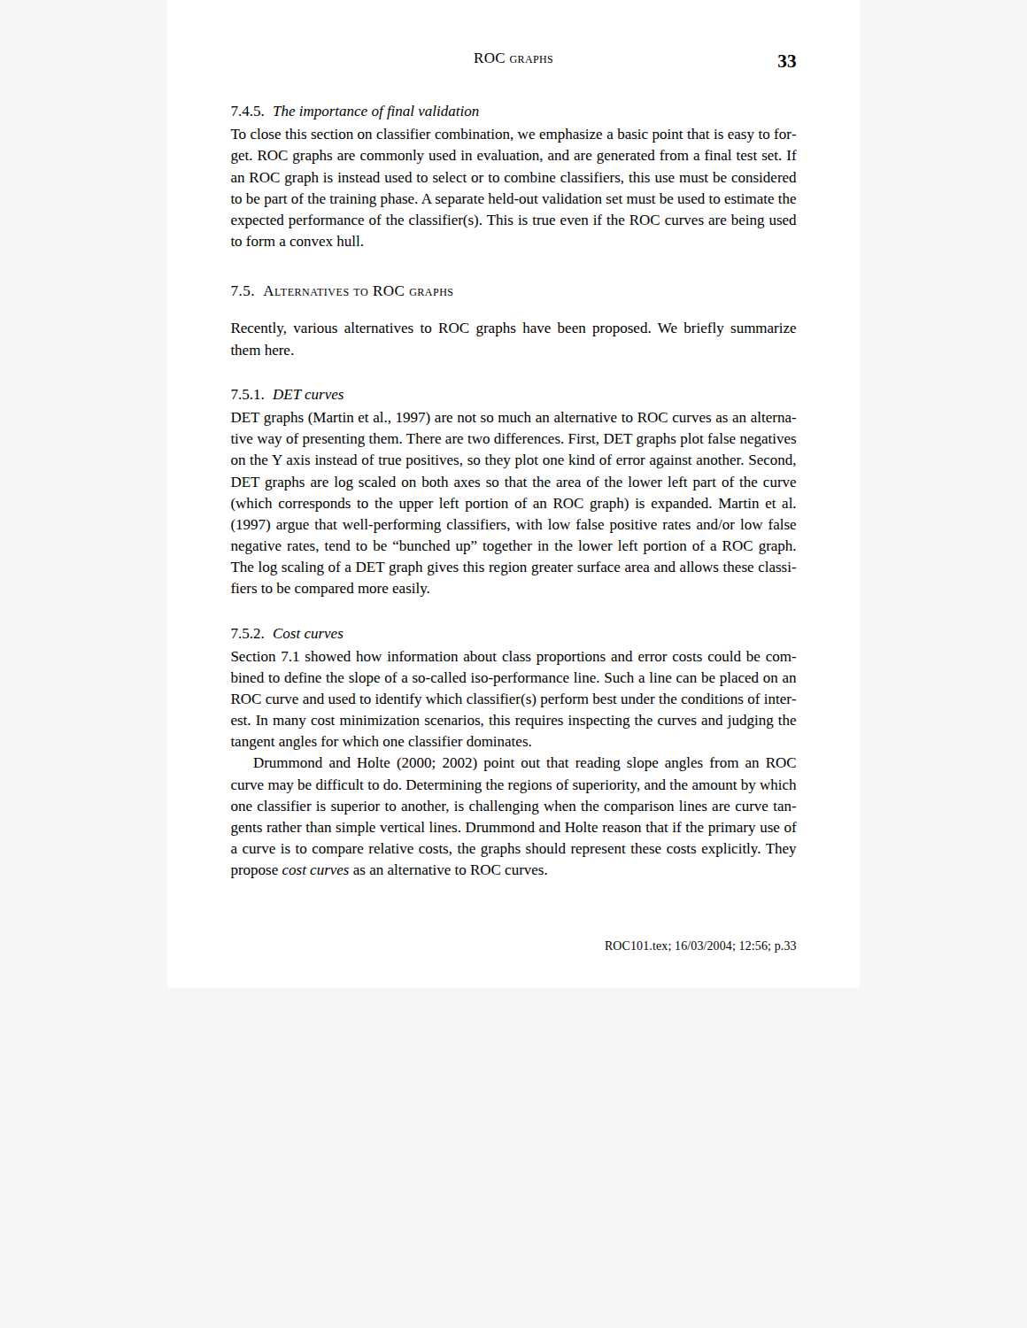ROC graphs 33
7.4.5. The importance of final validation
To close this section on classifier combination, we emphasize a basic point that is easy to forget. ROC graphs are commonly used in evaluation, and are generated from a final test set. If an ROC graph is instead used to select or to combine classifiers, this use must be considered to be part of the training phase. A separate held-out validation set must be used to estimate the expected performance of the classifier(s). This is true even if the ROC curves are being used to form a convex hull.
7.5. Alternatives to ROC graphs
Recently, various alternatives to ROC graphs have been proposed. We briefly summarize them here.
7.5.1. DET curves
DET graphs (Martin et al., 1997) are not so much an alternative to ROC curves as an alternative way of presenting them. There are two differences. First, DET graphs plot false negatives on the Y axis instead of true positives, so they plot one kind of error against another. Second, DET graphs are log scaled on both axes so that the area of the lower left part of the curve (which corresponds to the upper left portion of an ROC graph) is expanded. Martin et al. (1997) argue that well-performing classifiers, with low false positive rates and/or low false negative rates, tend to be “bunched up” together in the lower left portion of a ROC graph. The log scaling of a DET graph gives this region greater surface area and allows these classifiers to be compared more easily.
7.5.2. Cost curves
Section 7.1 showed how information about class proportions and error costs could be combined to define the slope of a so-called iso-performance line. Such a line can be placed on an ROC curve and used to identify which classifier(s) perform best under the conditions of interest. In many cost minimization scenarios, this requires inspecting the curves and judging the tangent angles for which one classifier dominates.
Drummond and Holte (2000; 2002) point out that reading slope angles from an ROC curve may be difficult to do. Determining the regions of superiority, and the amount by which one classifier is superior to another, is challenging when the comparison lines are curve tangents rather than simple vertical lines. Drummond and Holte reason that if the primary use of a curve is to compare relative costs, the graphs should represent these costs explicitly. They propose cost curves as an alternative to ROC curves.
ROC101.tex; 16/03/2004; 12:56; p.33